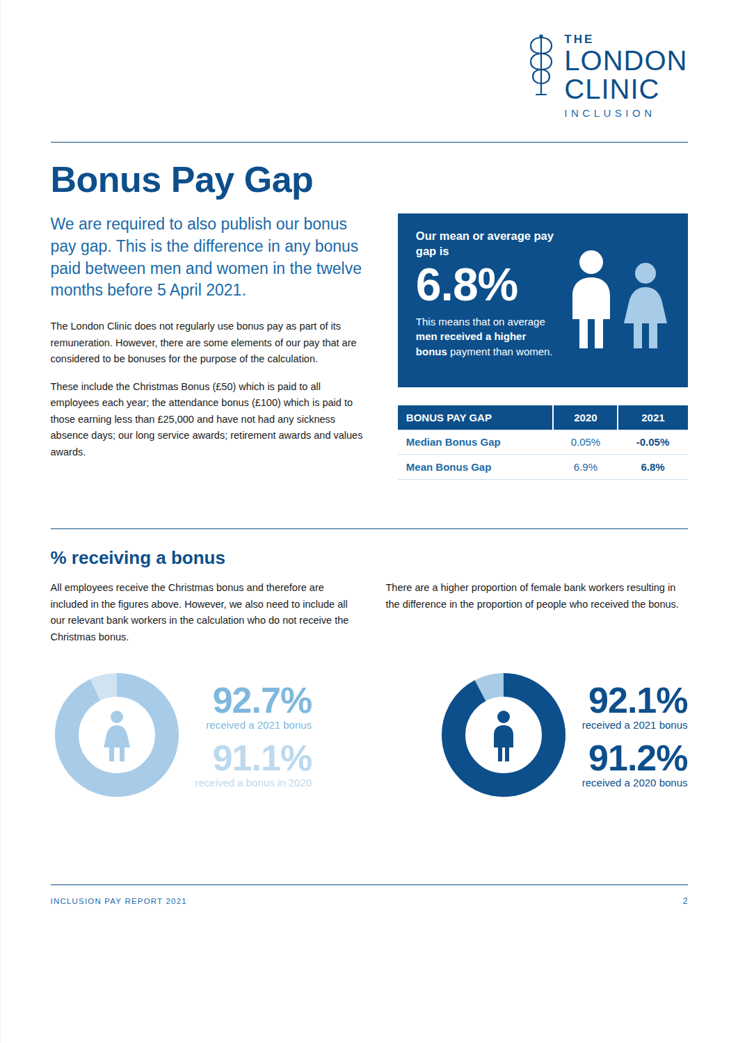THE LONDON CLINIC INCLUSION
Bonus Pay Gap
We are required to also publish our bonus pay gap. This is the difference in any bonus paid between men and women in the twelve months before 5 April 2021.
The London Clinic does not regularly use bonus pay as part of its remuneration. However, there are some elements of our pay that are considered to be bonuses for the purpose of the calculation.
These include the Christmas Bonus (£50) which is paid to all employees each year; the attendance bonus (£100) which is paid to those earning less than £25,000 and have not had any sickness absence days; our long service awards; retirement awards and values awards.
Our mean or average pay gap is
6.8%
This means that on average men received a higher bonus payment than women.
| BONUS PAY GAP | 2020 | 2021 |
| --- | --- | --- |
| Median Bonus Gap | 0.05% | -0.05% |
| Mean Bonus Gap | 6.9% | 6.8% |
% receiving a bonus
All employees receive the Christmas bonus and therefore are included in the figures above. However, we also need to include all our relevant bank workers in the calculation who do not receive the Christmas bonus.
There are a higher proportion of female bank workers resulting in the difference in the proportion of people who received the bonus.
92.7% received a 2021 bonus 91.1% received a bonus in 2020
92.1% received a 2021 bonus 91.2% received a 2020 bonus
INCLUSION PAY REPORT 2021 2